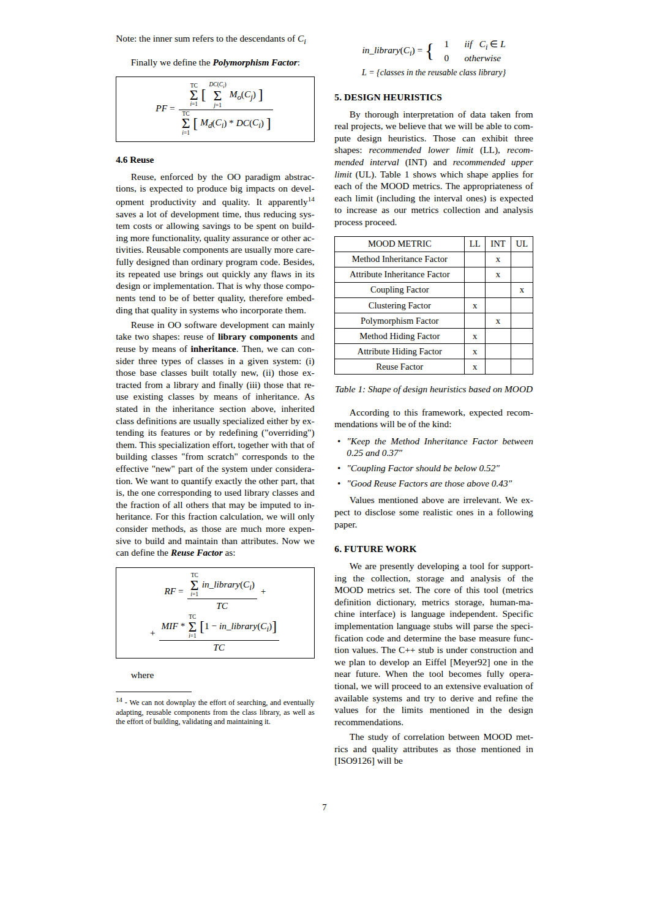Note: the inner sum refers to the descendants of Ci
Finally we define the Polymorphism Factor:
PF = TC Σi=1 [ DC(Ci) Σj=1 Mo(Cj) ] TC Σi=1 [ Md(Ci) * DC(Ci) ]
4.6 Reuse
Reuse, enforced by the OO paradigm abstractions, is expected to produce big impacts on development productivity and quality. It apparently14 saves a lot of development time, thus reducing system costs or allowing savings to be spent on building more functionality, quality assurance or other activities. Reusable components are usually more carefully designed than ordinary program code. Besides, its repeated use brings out quickly any flaws in its design or implementation. That is why those components tend to be of better quality, therefore embedding that quality in systems who incorporate them.
Reuse in OO software development can mainly take two shapes: reuse of library components and reuse by means of inheritance. Then, we can consider three types of classes in a given system: (i) those base classes built totally new, (ii) those extracted from a library and finally (iii) those that reuse existing classes by means of inheritance. As stated in the inheritance section above, inherited class definitions are usually specialized either by extending its features or by redefining ("overriding") them. This specialization effort, together with that of building classes "from scratch" corresponds to the effective "new" part of the system under consideration. We want to quantify exactly the other part, that is, the one corresponding to used library classes and the fraction of all others that may be imputed to inheritance. For this fraction calculation, we will only consider methods, as those are much more expensive to build and maintain than attributes. Now we can define the Reuse Factor as:
RF = TC Σi=1 in_library(Ci) TC +
+ MIF * TC Σi=1 [1 − in_library(Ci)] TC
where
14 - We can not downplay the effort of searching, and eventually adapting, reusable components from the class library, as well as the effort of building, validating and maintaining it.
in_library(Ci) = { 1 iif Ci ∈ L 0 otherwise
L = {classes in the reusable class library}
5. Design Heuristics
By thorough interpretation of data taken from real projects, we believe that we will be able to compute design heuristics. Those can exhibit three shapes: recommended lower limit (LL), recommended interval (INT) and recommended upper limit (UL). Table 1 shows which shape applies for each of the MOOD metrics. The appropriateness of each limit (including the interval ones) is expected to increase as our metrics collection and analysis process proceed.
| MOOD METRIC | LL | INT | UL |
| --- | --- | --- | --- |
| Method Inheritance Factor | | x | |
| Attribute Inheritance Factor | | x | |
| Coupling Factor | | | x |
| Clustering Factor | x | | |
| Polymorphism Factor | | x | |
| Method Hiding Factor | x | | |
| Attribute Hiding Factor | x | | |
| Reuse Factor | x | | |
Table 1: Shape of design heuristics based on MOOD
According to this framework, expected recommendations will be of the kind:
"Keep the Method Inheritance Factor between 0.25 and 0.37"
"Coupling Factor should be below 0.52"
"Good Reuse Factors are those above 0.43"
Values mentioned above are irrelevant. We expect to disclose some realistic ones in a following paper.
6. Future Work
We are presently developing a tool for supporting the collection, storage and analysis of the MOOD metrics set. The core of this tool (metrics definition dictionary, metrics storage, human-machine interface) is language independent. Specific implementation language stubs will parse the specification code and determine the base measure function values. The C++ stub is under construction and we plan to develop an Eiffel [Meyer92] one in the near future. When the tool becomes fully operational, we will proceed to an extensive evaluation of available systems and try to derive and refine the values for the limits mentioned in the design recommendations.
The study of correlation between MOOD metrics and quality attributes as those mentioned in [ISO9126] will be
7